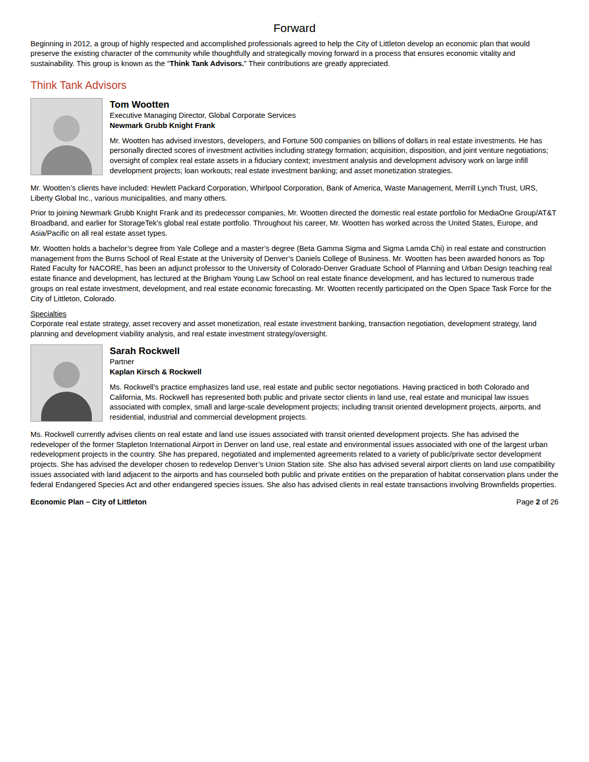Forward
Beginning in 2012, a group of highly respected and accomplished professionals agreed to help the City of Littleton develop an economic plan that would preserve the existing character of the community while thoughtfully and strategically moving forward in a process that ensures economic vitality and sustainability. This group is known as the “Think Tank Advisors.” Their contributions are greatly appreciated.
Think Tank Advisors
Tom Wootten
Executive Managing Director, Global Corporate Services
Newmark Grubb Knight Frank
Mr. Wootten has advised investors, developers, and Fortune 500 companies on billions of dollars in real estate investments. He has personally directed scores of investment activities including strategy formation; acquisition, disposition, and joint venture negotiations; oversight of complex real estate assets in a fiduciary context; investment analysis and development advisory work on large infill development projects; loan workouts; real estate investment banking; and asset monetization strategies.
Mr. Wootten’s clients have included: Hewlett Packard Corporation, Whirlpool Corporation, Bank of America, Waste Management, Merrill Lynch Trust, URS, Liberty Global Inc., various municipalities, and many others.
Prior to joining Newmark Grubb Knight Frank and its predecessor companies, Mr. Wootten directed the domestic real estate portfolio for MediaOne Group/AT&T Broadband, and earlier for StorageTek’s global real estate portfolio. Throughout his career, Mr. Wootten has worked across the United States, Europe, and Asia/Pacific on all real estate asset types.
Mr. Wootten holds a bachelor’s degree from Yale College and a master’s degree (Beta Gamma Sigma and Sigma Lamda Chi) in real estate and construction management from the Burns School of Real Estate at the University of Denver’s Daniels College of Business. Mr. Wootten has been awarded honors as Top Rated Faculty for NACORE, has been an adjunct professor to the University of Colorado-Denver Graduate School of Planning and Urban Design teaching real estate finance and development, has lectured at the Brigham Young Law School on real estate finance development, and has lectured to numerous trade groups on real estate investment, development, and real estate economic forecasting. Mr. Wootten recently participated on the Open Space Task Force for the City of Littleton, Colorado.
Specialties
Corporate real estate strategy, asset recovery and asset monetization, real estate investment banking, transaction negotiation, development strategy, land planning and development viability analysis, and real estate investment strategy/oversight.
Sarah Rockwell
Partner
Kaplan Kirsch & Rockwell
Ms. Rockwell’s practice emphasizes land use, real estate and public sector negotiations. Having practiced in both Colorado and California, Ms. Rockwell has represented both public and private sector clients in land use, real estate and municipal law issues associated with complex, small and large-scale development projects; including transit oriented development projects, airports, and residential, industrial and commercial development projects.
Ms. Rockwell currently advises clients on real estate and land use issues associated with transit oriented development projects. She has advised the redeveloper of the former Stapleton International Airport in Denver on land use, real estate and environmental issues associated with one of the largest urban redevelopment projects in the country. She has prepared, negotiated and implemented agreements related to a variety of public/private sector development projects. She has advised the developer chosen to redevelop Denver’s Union Station site. She also has advised several airport clients on land use compatibility issues associated with land adjacent to the airports and has counseled both public and private entities on the preparation of habitat conservation plans under the federal Endangered Species Act and other endangered species issues. She also has advised clients in real estate transactions involving Brownfields properties.
Economic Plan – City of Littleton Page 2 of 26